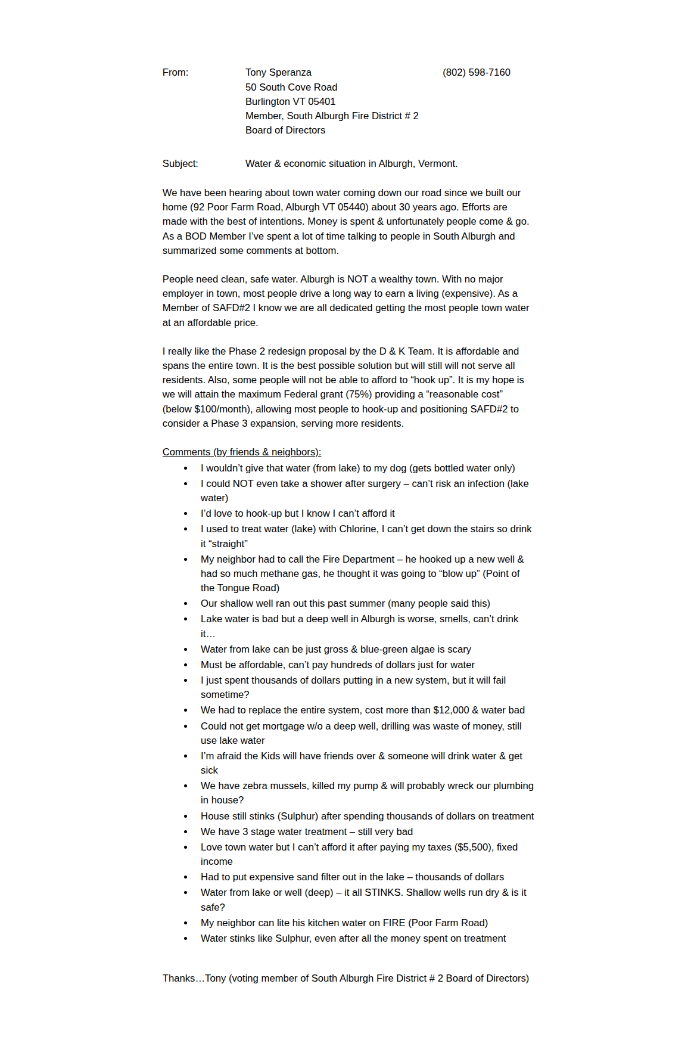| From: | Tony Speranza | (802) 598-7160 |
| | 50 South Cove Road | |
| | Burlington VT 05401 | |
| | Member, South Alburgh Fire District # 2 Board of Directors | |
| Subject: | Water & economic situation in Alburgh, Vermont. |
We have been hearing about town water coming down our road since we built our home (92 Poor Farm Road, Alburgh VT 05440) about 30 years ago. Efforts are made with the best of intentions. Money is spent & unfortunately people come & go. As a BOD Member I’ve spent a lot of time talking to people in South Alburgh and summarized some comments at bottom.
People need clean, safe water. Alburgh is NOT a wealthy town. With no major employer in town, most people drive a long way to earn a living (expensive). As a Member of SAFD#2 I know we are all dedicated getting the most people town water at an affordable price.
I really like the Phase 2 redesign proposal by the D & K Team. It is affordable and spans the entire town. It is the best possible solution but will still will not serve all residents. Also, some people will not be able to afford to “hook up”. It is my hope is we will attain the maximum Federal grant (75%) providing a “reasonable cost” (below $100/month), allowing most people to hook-up and positioning SAFD#2 to consider a Phase 3 expansion, serving more residents.
Comments (by friends & neighbors):
I wouldn’t give that water (from lake) to my dog (gets bottled water only)
I could NOT even take a shower after surgery – can’t risk an infection (lake water)
I’d love to hook-up but I know I can’t afford it
I used to treat water (lake) with Chlorine, I can’t get down the stairs so drink it “straight”
My neighbor had to call the Fire Department – he hooked up a new well & had so much methane gas, he thought it was going to “blow up” (Point of the Tongue Road)
Our shallow well ran out this past summer (many people said this)
Lake water is bad but a deep well in Alburgh is worse, smells, can’t drink it…
Water from lake can be just gross & blue-green algae is scary
Must be affordable, can’t pay hundreds of dollars just for water
I just spent thousands of dollars putting in a new system, but it will fail sometime?
We had to replace the entire system, cost more than $12,000 & water bad
Could not get mortgage w/o a deep well, drilling was waste of money, still use lake water
I’m afraid the Kids will have friends over & someone will drink water & get sick
We have zebra mussels, killed my pump & will probably wreck our plumbing in house?
House still stinks (Sulphur) after spending thousands of dollars on treatment
We have 3 stage water treatment – still very bad
Love town water but I can’t afford it after paying my taxes ($5,500), fixed income
Had to put expensive sand filter out in the lake – thousands of dollars
Water from lake or well (deep) – it all STINKS. Shallow wells run dry & is it safe?
My neighbor can lite his kitchen water on FIRE (Poor Farm Road)
Water stinks like Sulphur, even after all the money spent on treatment
Thanks…Tony (voting member of South Alburgh Fire District # 2 Board of Directors)